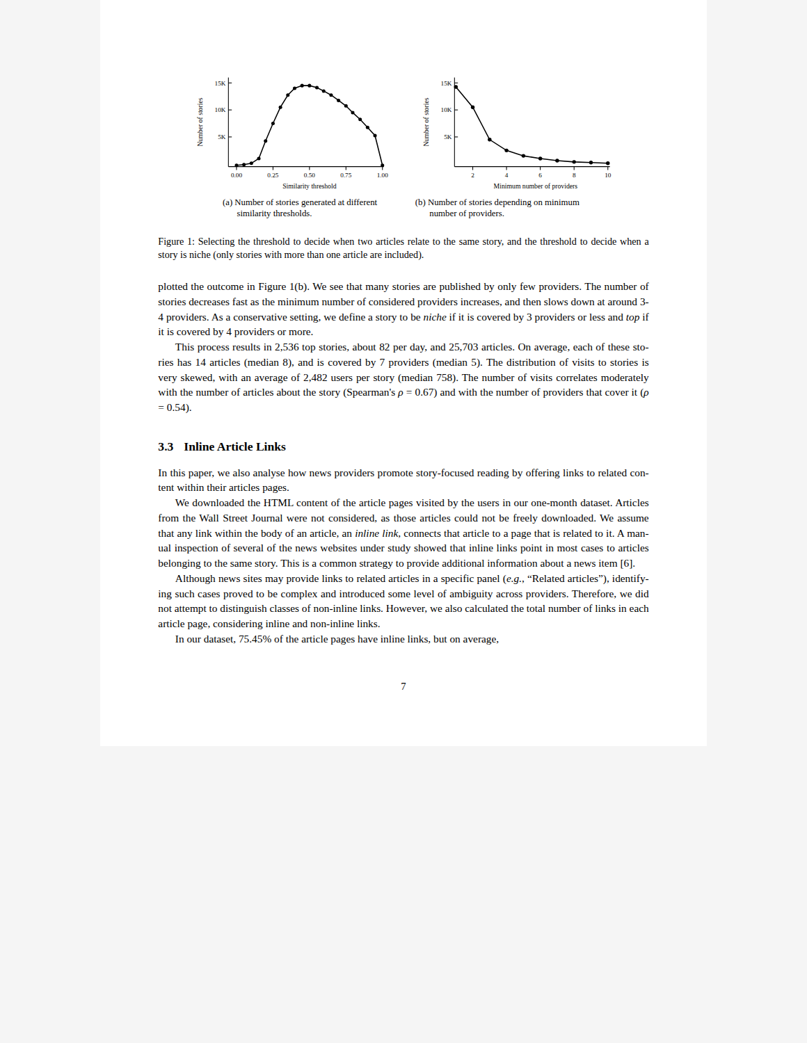15K 10K 5K 0.00 0.25 0.50 0.75 1.00 Similarity threshold Number of stories
15K 10K 5K 2 4 6 8 10 Minimum number of providers Number of stories
(a) Number of stories generated at different similarity thresholds.
(b) Number of stories depending on minimum number of providers.
Figure 1: Selecting the threshold to decide when two articles relate to the same story, and the threshold to decide when a story is niche (only stories with more than one article are included).
plotted the outcome in Figure 1(b). We see that many stories are published by only few providers. The number of stories decreases fast as the minimum number of considered providers increases, and then slows down at around 3-4 providers. As a conservative setting, we define a story to be niche if it is covered by 3 providers or less and top if it is covered by 4 providers or more.
This process results in 2,536 top stories, about 82 per day, and 25,703 articles. On average, each of these stories has 14 articles (median 8), and is covered by 7 providers (median 5). The distribution of visits to stories is very skewed, with an average of 2,482 users per story (median 758). The number of visits correlates moderately with the number of articles about the story (Spearman's ρ = 0.67) and with the number of providers that cover it (ρ = 0.54).
3.3 Inline Article Links
In this paper, we also analyse how news providers promote story-focused reading by offering links to related content within their articles pages.
We downloaded the HTML content of the article pages visited by the users in our one-month dataset. Articles from the Wall Street Journal were not considered, as those articles could not be freely downloaded. We assume that any link within the body of an article, an inline link, connects that article to a page that is related to it. A manual inspection of several of the news websites under study showed that inline links point in most cases to articles belonging to the same story. This is a common strategy to provide additional information about a news item [6].
Although news sites may provide links to related articles in a specific panel (e.g., “Related articles”), identifying such cases proved to be complex and introduced some level of ambiguity across providers. Therefore, we did not attempt to distinguish classes of non-inline links. However, we also calculated the total number of links in each article page, considering inline and non-inline links.
In our dataset, 75.45% of the article pages have inline links, but on average,
7